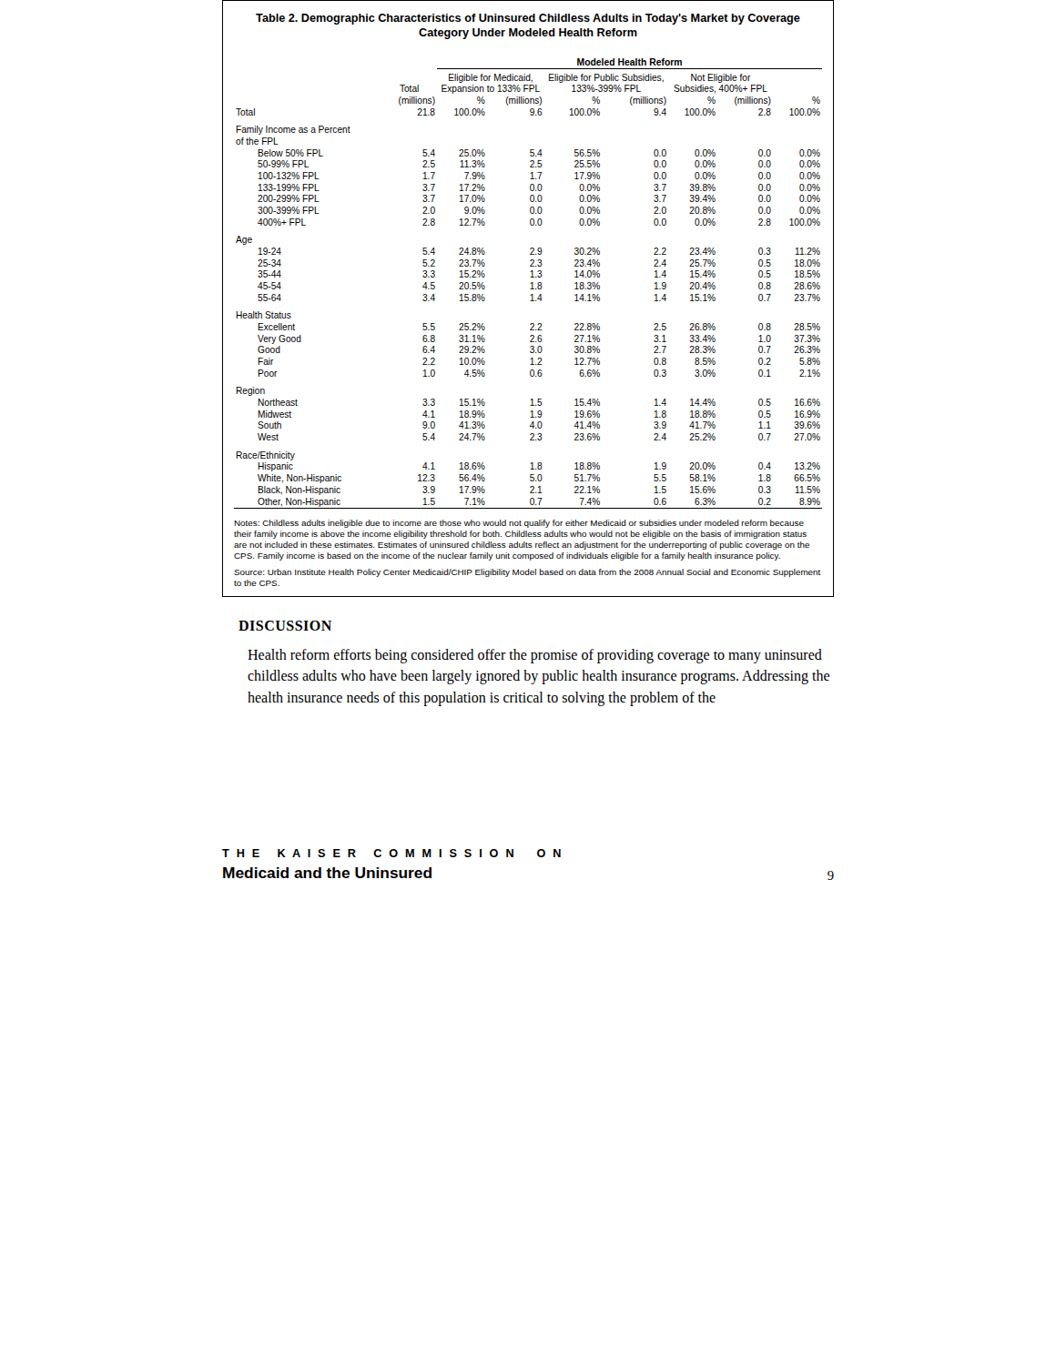Table 2. Demographic Characteristics of Uninsured Childless Adults in Today's Market by Coverage
Category Under Modeled Health Reform
| | | Modeled Health Reform |
| | | Eligible for Medicaid, | Eligible for Public Subsidies, | Not Eligible for |
| | Total | Expansion to 133% FPL | 133%-399% FPL | Subsidies, 400%+ FPL |
| | (millions) | % | (millions) | % | (millions) | % | (millions) | % |
| Total | 21.8 | 100.0% | 9.6 | 100.0% | 9.4 | 100.0% | 2.8 | 100.0% |
| Family Income as a Percent | |
| of the FPL | |
| Below 50% FPL | 5.4 | 25.0% | 5.4 | 56.5% | 0.0 | 0.0% | 0.0 | 0.0% |
| 50-99% FPL | 2.5 | 11.3% | 2.5 | 25.5% | 0.0 | 0.0% | 0.0 | 0.0% |
| 100-132% FPL | 1.7 | 7.9% | 1.7 | 17.9% | 0.0 | 0.0% | 0.0 | 0.0% |
| 133-199% FPL | 3.7 | 17.2% | 0.0 | 0.0% | 3.7 | 39.8% | 0.0 | 0.0% |
| 200-299% FPL | 3.7 | 17.0% | 0.0 | 0.0% | 3.7 | 39.4% | 0.0 | 0.0% |
| 300-399% FPL | 2.0 | 9.0% | 0.0 | 0.0% | 2.0 | 20.8% | 0.0 | 0.0% |
| 400%+ FPL | 2.8 | 12.7% | 0.0 | 0.0% | 0.0 | 0.0% | 2.8 | 100.0% |
| Age | |
| 19-24 | 5.4 | 24.8% | 2.9 | 30.2% | 2.2 | 23.4% | 0.3 | 11.2% |
| 25-34 | 5.2 | 23.7% | 2.3 | 23.4% | 2.4 | 25.7% | 0.5 | 18.0% |
| 35-44 | 3.3 | 15.2% | 1.3 | 14.0% | 1.4 | 15.4% | 0.5 | 18.5% |
| 45-54 | 4.5 | 20.5% | 1.8 | 18.3% | 1.9 | 20.4% | 0.8 | 28.6% |
| 55-64 | 3.4 | 15.8% | 1.4 | 14.1% | 1.4 | 15.1% | 0.7 | 23.7% |
| Health Status | |
| Excellent | 5.5 | 25.2% | 2.2 | 22.8% | 2.5 | 26.8% | 0.8 | 28.5% |
| Very Good | 6.8 | 31.1% | 2.6 | 27.1% | 3.1 | 33.4% | 1.0 | 37.3% |
| Good | 6.4 | 29.2% | 3.0 | 30.8% | 2.7 | 28.3% | 0.7 | 26.3% |
| Fair | 2.2 | 10.0% | 1.2 | 12.7% | 0.8 | 8.5% | 0.2 | 5.8% |
| Poor | 1.0 | 4.5% | 0.6 | 6.6% | 0.3 | 3.0% | 0.1 | 2.1% |
| Region | |
| Northeast | 3.3 | 15.1% | 1.5 | 15.4% | 1.4 | 14.4% | 0.5 | 16.6% |
| Midwest | 4.1 | 18.9% | 1.9 | 19.6% | 1.8 | 18.8% | 0.5 | 16.9% |
| South | 9.0 | 41.3% | 4.0 | 41.4% | 3.9 | 41.7% | 1.1 | 39.6% |
| West | 5.4 | 24.7% | 2.3 | 23.6% | 2.4 | 25.2% | 0.7 | 27.0% |
| Race/Ethnicity | |
| Hispanic | 4.1 | 18.6% | 1.8 | 18.8% | 1.9 | 20.0% | 0.4 | 13.2% |
| White, Non-Hispanic | 12.3 | 56.4% | 5.0 | 51.7% | 5.5 | 58.1% | 1.8 | 66.5% |
| Black, Non-Hispanic | 3.9 | 17.9% | 2.1 | 22.1% | 1.5 | 15.6% | 0.3 | 11.5% |
| Other, Non-Hispanic | 1.5 | 7.1% | 0.7 | 7.4% | 0.6 | 6.3% | 0.2 | 8.9% |
Notes: Childless adults ineligible due to income are those who would not qualify for either Medicaid or subsidies under modeled reform because their family income is above the income eligibility threshold for both. Childless adults who would not be eligible on the basis of immigration status are not included in these estimates. Estimates of uninsured childless adults reflect an adjustment for the underreporting of public coverage on the CPS. Family income is based on the income of the nuclear family unit composed of individuals eligible for a family health insurance policy.
Source: Urban Institute Health Policy Center Medicaid/CHIP Eligibility Model based on data from the 2008 Annual Social and Economic Supplement to the CPS.
DISCUSSION
Health reform efforts being considered offer the promise of providing coverage to many uninsured childless adults who have been largely ignored by public health insurance programs. Addressing the health insurance needs of this population is critical to solving the problem of the
T H E K A I S E R C O M M I S S I O N O N
Medicaid and the Uninsured
9